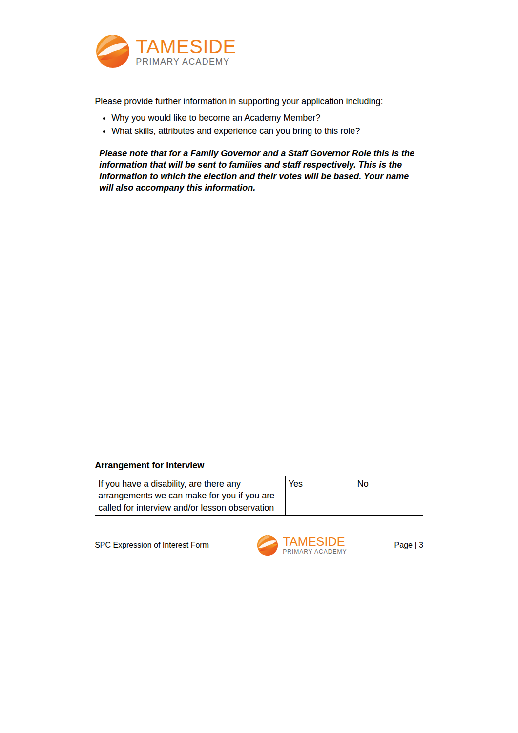TAMESIDE
PRIMARY ACADEMY
Please provide further information in supporting your application including:
Why you would like to become an Academy Member?
What skills, attributes and experience can you bring to this role?
Please note that for a Family Governor and a Staff Governor Role this is the information that will be sent to families and staff respectively. This is the information to which the election and their votes will be based. Your name will also accompany this information.
Arrangement for Interview
| If you have a disability, are there any arrangements we can make for you if you are called for interview and/or lesson observation | Yes | No |
SPC Expression of Interest Form
TAMESIDE
PRIMARY ACADEMY
Page | 3